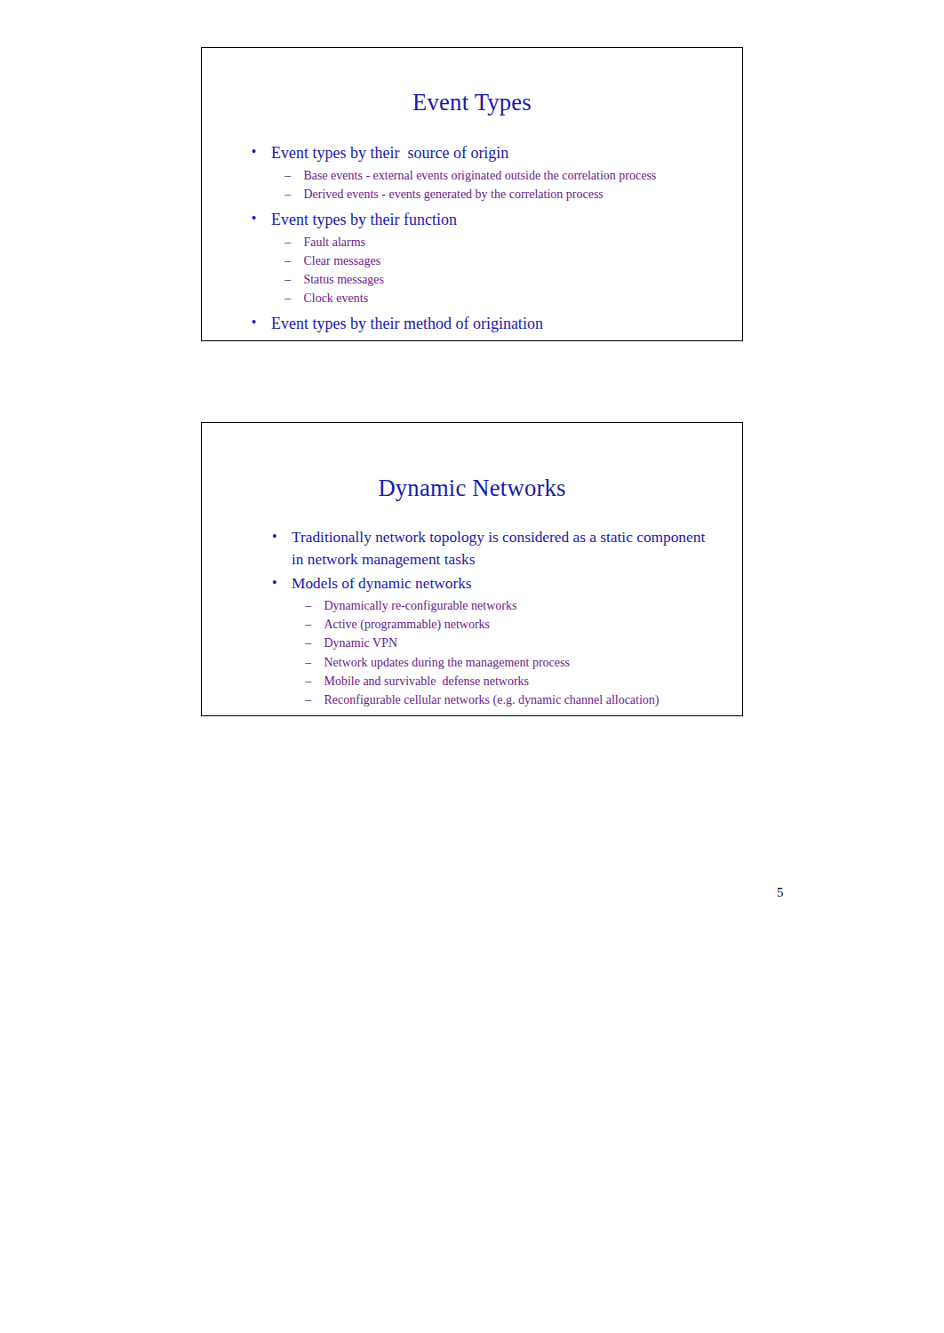Event Types
Event types by their source of origin
Base events - external events originated outside the correlation process
Derived events - events generated by the correlation process
Event types by their function
Fault alarms
Clear messages
Status messages
Clock events
Event types by their method of origination
Natural events, i. e. equipment faults
Artificial events, i.e performance events
Dynamic Networks
Traditionally network topology is considered as a static component in network management tasks
Models of dynamic networks
Dynamically re-configurable networks
Active (programmable) networks
Dynamic VPN
Network updates during the management process
Mobile and survivable defense networks
Reconfigurable cellular networks (e.g. dynamic channel allocation)
Dynamic network topology models
Real-time construction of network topology models
5